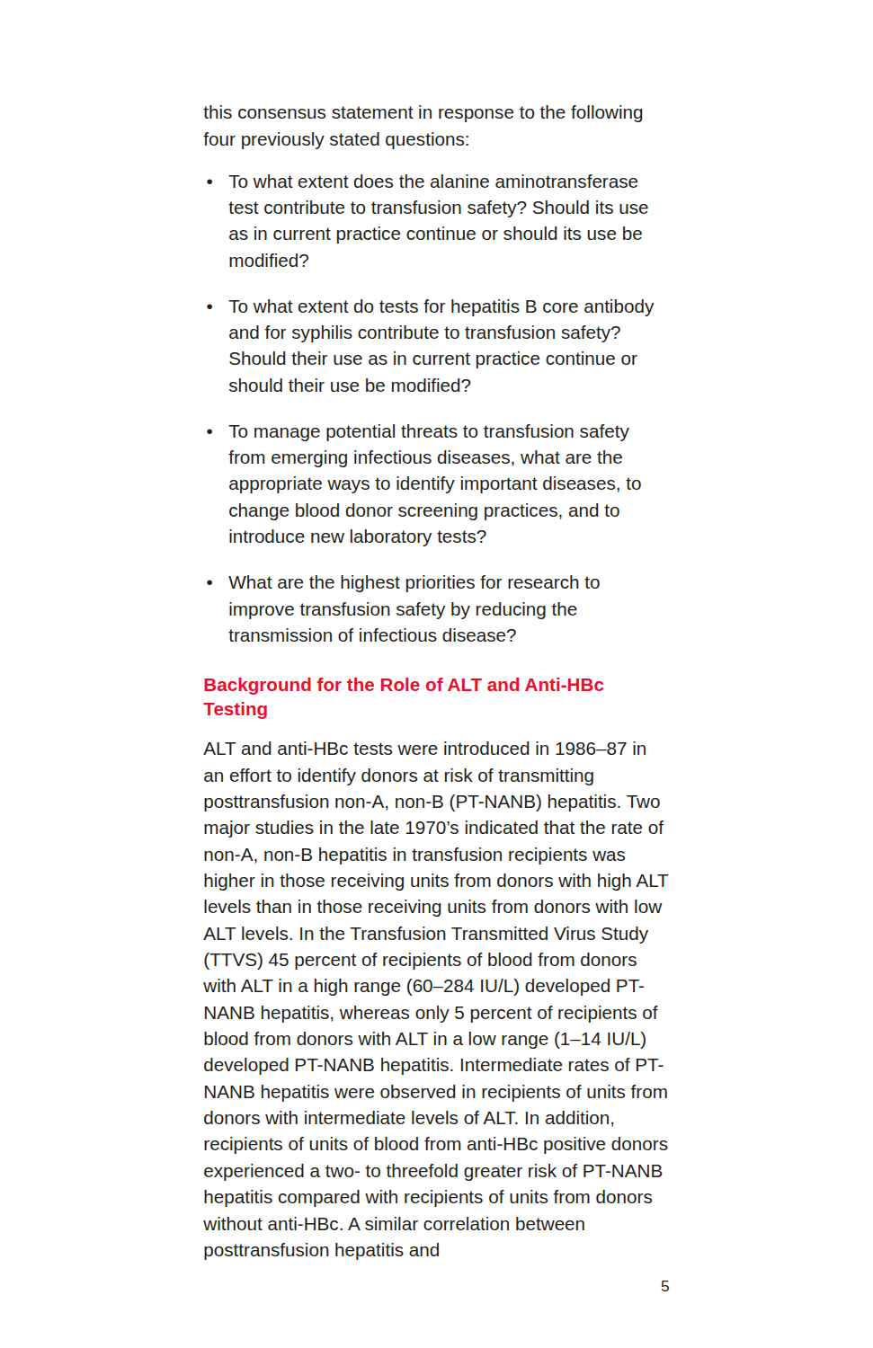this consensus statement in response to the following four previously stated questions:
To what extent does the alanine aminotransferase test contribute to transfusion safety? Should its use as in current practice continue or should its use be modified?
To what extent do tests for hepatitis B core antibody and for syphilis contribute to transfusion safety? Should their use as in current practice continue or should their use be modified?
To manage potential threats to transfusion safety from emerging infectious diseases, what are the appropriate ways to identify important diseases, to change blood donor screening practices, and to introduce new laboratory tests?
What are the highest priorities for research to improve transfusion safety by reducing the transmission of infectious disease?
Background for the Role of ALT and Anti-HBc Testing
ALT and anti-HBc tests were introduced in 1986–87 in an effort to identify donors at risk of transmitting posttransfusion non-A, non-B (PT-NANB) hepatitis. Two major studies in the late 1970’s indicated that the rate of non-A, non-B hepatitis in transfusion recipients was higher in those receiving units from donors with high ALT levels than in those receiving units from donors with low ALT levels. In the Transfusion Transmitted Virus Study (TTVS) 45 percent of recipients of blood from donors with ALT in a high range (60–284 IU/L) developed PT-NANB hepatitis, whereas only 5 percent of recipients of blood from donors with ALT in a low range (1–14 IU/L) developed PT-NANB hepatitis. Intermediate rates of PT-NANB hepatitis were observed in recipients of units from donors with intermediate levels of ALT. In addition, recipients of units of blood from anti-HBc positive donors experienced a two- to threefold greater risk of PT-NANB hepatitis compared with recipients of units from donors without anti-HBc. A similar correlation between posttransfusion hepatitis and
5